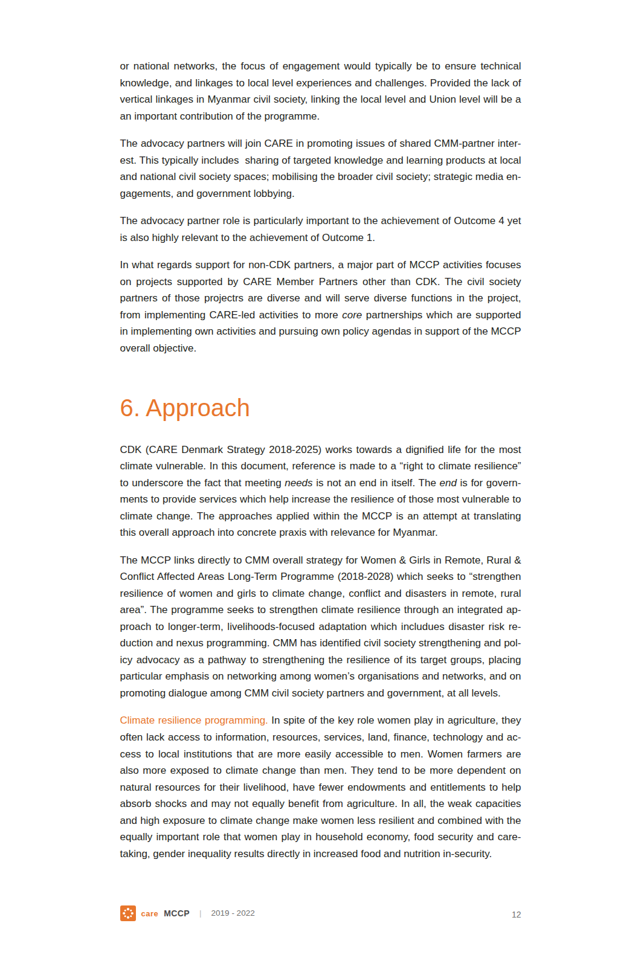or national networks, the focus of engagement would typically be to ensure technical knowledge, and linkages to local level experiences and challenges. Provided the lack of vertical linkages in Myanmar civil society, linking the local level and Union level will be a an important contribution of the programme.
The advocacy partners will join CARE in promoting issues of shared CMM-partner interest. This typically includes sharing of targeted knowledge and learning products at local and national civil society spaces; mobilising the broader civil society; strategic media engagements, and government lobbying.
The advocacy partner role is particularly important to the achievement of Outcome 4 yet is also highly relevant to the achievement of Outcome 1.
In what regards support for non-CDK partners, a major part of MCCP activities focuses on projects supported by CARE Member Partners other than CDK. The civil society partners of those projectrs are diverse and will serve diverse functions in the project, from implementing CARE-led activities to more core partnerships which are supported in implementing own activities and pursuing own policy agendas in support of the MCCP overall objective.
6. Approach
CDK (CARE Denmark Strategy 2018-2025) works towards a dignified life for the most climate vulnerable. In this document, reference is made to a “right to climate resilience” to underscore the fact that meeting needs is not an end in itself. The end is for governments to provide services which help increase the resilience of those most vulnerable to climate change. The approaches applied within the MCCP is an attempt at translating this overall approach into concrete praxis with relevance for Myanmar.
The MCCP links directly to CMM overall strategy for Women & Girls in Remote, Rural & Conflict Affected Areas Long-Term Programme (2018-2028) which seeks to “strengthen resilience of women and girls to climate change, conflict and disasters in remote, rural area”. The programme seeks to strengthen climate resilience through an integrated approach to longer-term, livelihoods-focused adaptation which includues disaster risk reduction and nexus programming. CMM has identified civil society strengthening and policy advocacy as a pathway to strengthening the resilience of its target groups, placing particular emphasis on networking among women’s organisations and networks, and on promoting dialogue among CMM civil society partners and government, at all levels.
Climate resilience programming. In spite of the key role women play in agriculture, they often lack access to information, resources, services, land, finance, technology and access to local institutions that are more easily accessible to men. Women farmers are also more exposed to climate change than men. They tend to be more dependent on natural resources for their livelihood, have fewer endowments and entitlements to help absorb shocks and may not equally benefit from agriculture. In all, the weak capacities and high exposure to climate change make women less resilient and combined with the equally important role that women play in household economy, food security and caretaking, gender inequality results directly in increased food and nutrition in-security.
care MCCP | 2019 - 2022
12